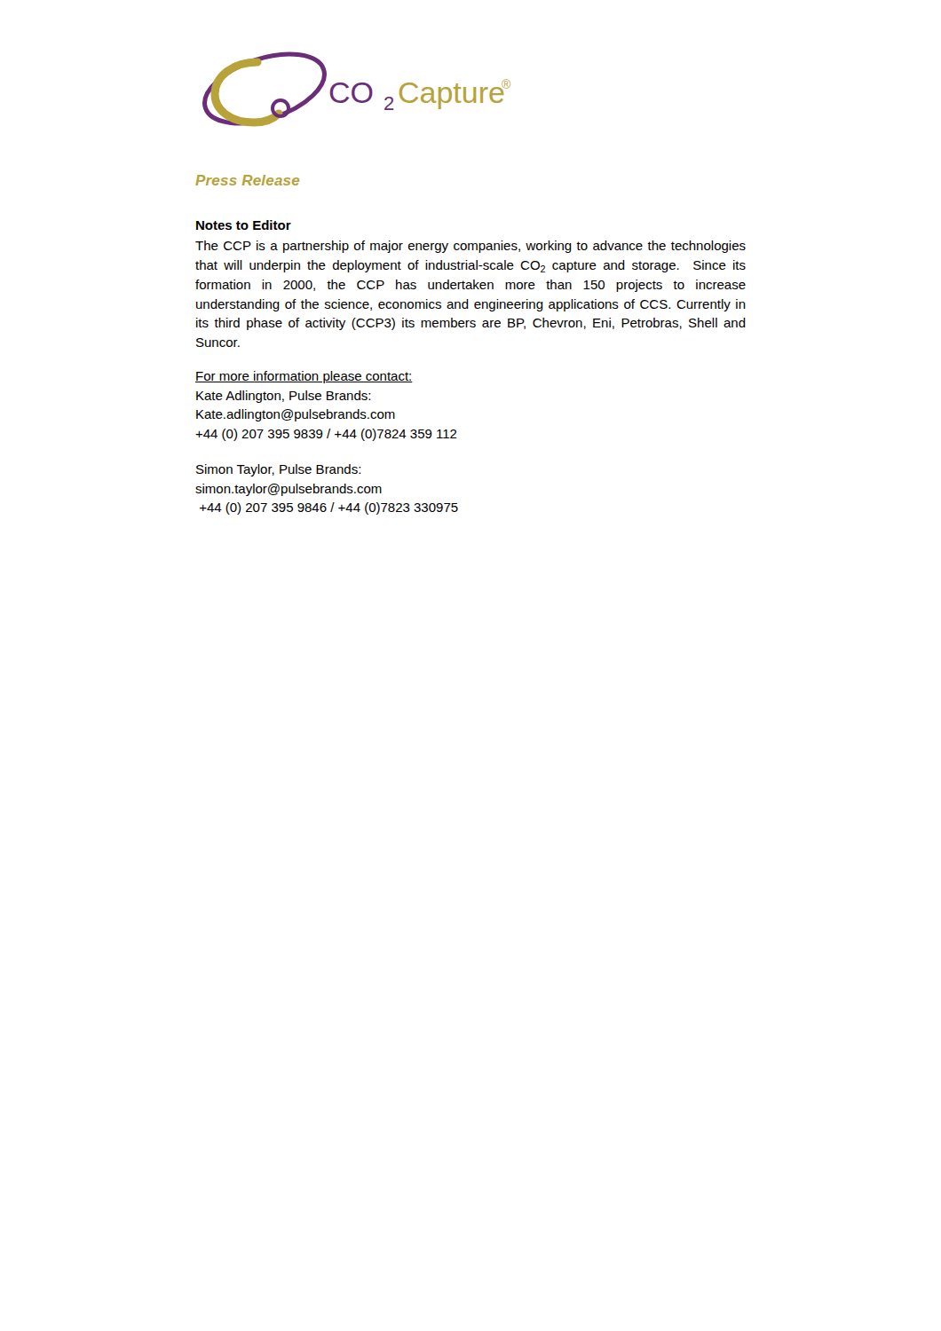CO 2 Capture Project ®
Press Release
Notes to Editor
The CCP is a partnership of major energy companies, working to advance the technologies that will underpin the deployment of industrial-scale CO2 capture and storage. Since its formation in 2000, the CCP has undertaken more than 150 projects to increase understanding of the science, economics and engineering applications of CCS. Currently in its third phase of activity (CCP3) its members are BP, Chevron, Eni, Petrobras, Shell and Suncor.
For more information please contact:
Kate Adlington, Pulse Brands:
Kate.adlington@pulsebrands.com
+44 (0) 207 395 9839 / +44 (0)7824 359 112
Simon Taylor, Pulse Brands:
simon.taylor@pulsebrands.com
+44 (0) 207 395 9846 / +44 (0)7823 330975